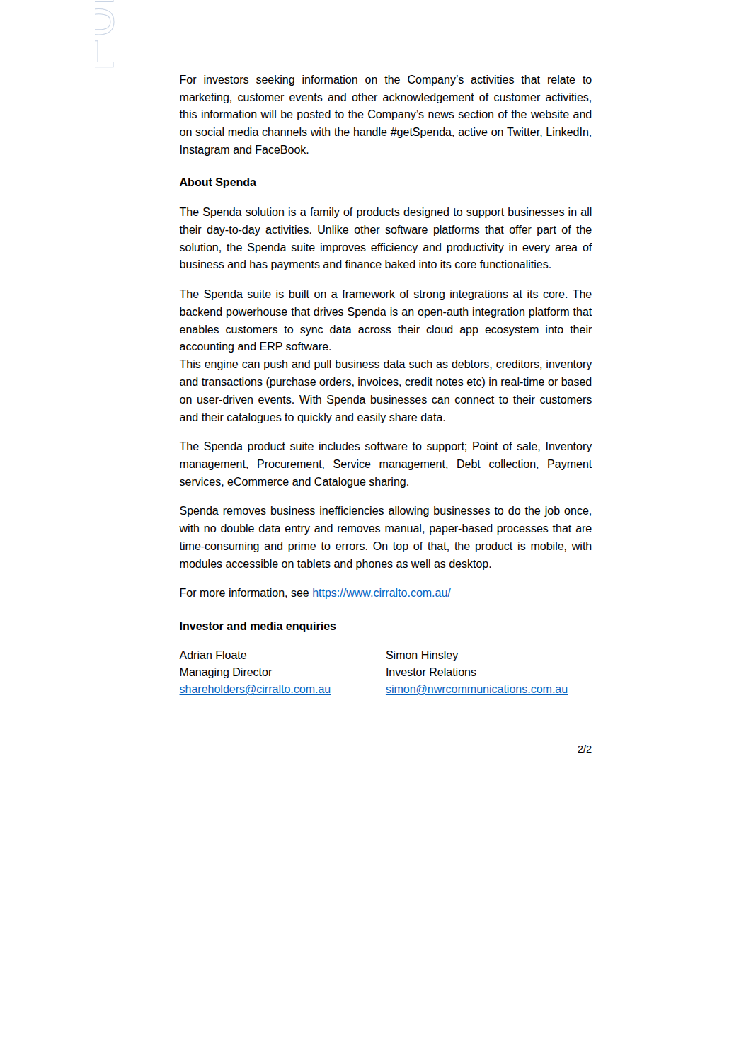For personal use only
For investors seeking information on the Company’s activities that relate to marketing, customer events and other acknowledgement of customer activities, this information will be posted to the Company’s news section of the website and on social media channels with the handle #getSpenda, active on Twitter, LinkedIn, Instagram and FaceBook.
About Spenda
The Spenda solution is a family of products designed to support businesses in all their day-to-day activities. Unlike other software platforms that offer part of the solution, the Spenda suite improves efficiency and productivity in every area of business and has payments and finance baked into its core functionalities.
The Spenda suite is built on a framework of strong integrations at its core. The backend powerhouse that drives Spenda is an open-auth integration platform that enables customers to sync data across their cloud app ecosystem into their accounting and ERP software.
This engine can push and pull business data such as debtors, creditors, inventory and transactions (purchase orders, invoices, credit notes etc) in real-time or based on user-driven events. With Spenda businesses can connect to their customers and their catalogues to quickly and easily share data.
The Spenda product suite includes software to support; Point of sale, Inventory management, Procurement, Service management, Debt collection, Payment services, eCommerce and Catalogue sharing.
Spenda removes business inefficiencies allowing businesses to do the job once, with no double data entry and removes manual, paper-based processes that are time-consuming and prime to errors. On top of that, the product is mobile, with modules accessible on tablets and phones as well as desktop.
For more information, see https://www.cirralto.com.au/
Investor and media enquiries
| Adrian Floate | Simon Hinsley |
| Managing Director | Investor Relations |
| shareholders@cirralto.com.au | simon@nwrcommunications.com.au |
2/2